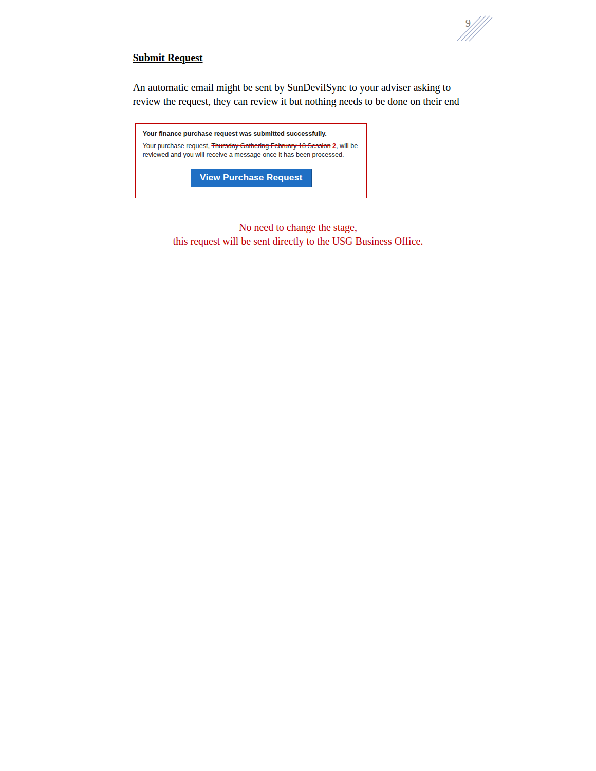9
Submit Request
An automatic email might be sent by SunDevilSync to your adviser asking to review the request, they can review it but nothing needs to be done on their end
Your finance purchase request was submitted successfully.
Your purchase request, Thursday Gathering February 18 Session 2, will be reviewed and you will receive a message once it has been processed.
View Purchase Request
No need to change the stage,
this request will be sent directly to the USG Business Office.